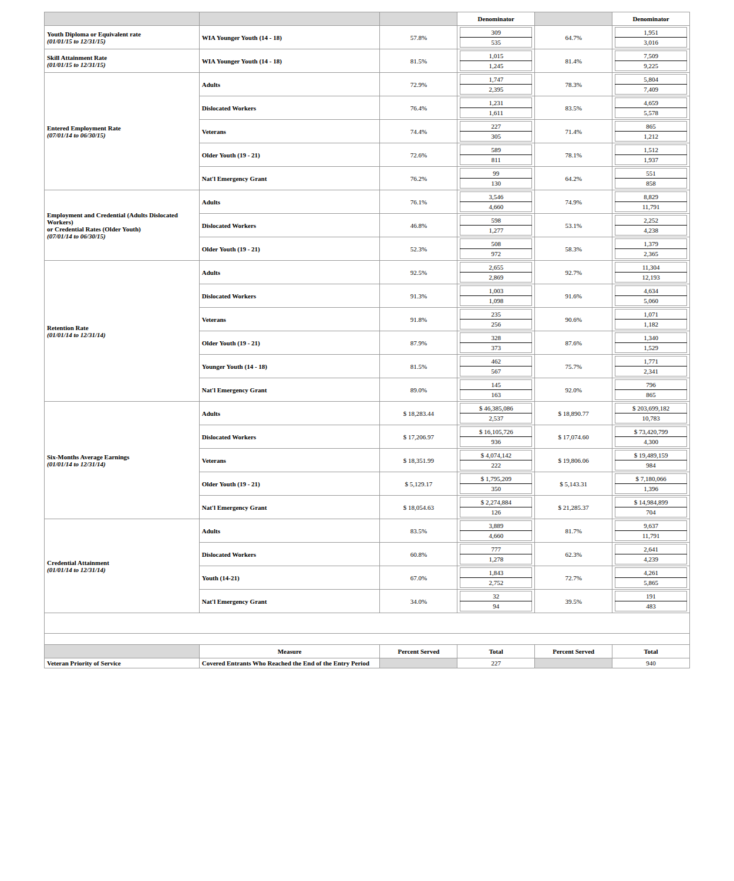| | | | Denominator | | Denominator |
| Youth Diploma or Equivalent rate (01/01/15 to 12/31/15) | WIA Younger Youth (14 - 18) | 57.8% | / 309 / / 535 / | 64.7% | / 1,951 / / 3,016 / |
| Skill Attainment Rate (01/01/15 to 12/31/15) | WIA Younger Youth (14 - 18) | 81.5% | / 1,015 / / 1,245 / | 81.4% | / 7,509 / / 9,225 / |
| Entered Employment Rate (07/01/14 to 06/30/15) | Adults | 72.9% | / 1,747 / / 2,395 / | 78.3% | / 5,804 / / 7,409 / |
| Dislocated Workers | 76.4% | / 1,231 / / 1,611 / | 83.5% | / 4,659 / / 5,578 / |
| Veterans | 74.4% | / 227 / / 305 / | 71.4% | / 865 / / 1,212 / |
| Older Youth (19 - 21) | 72.6% | / 589 / / 811 / | 78.1% | / 1,512 / / 1,937 / |
| Nat'l Emergency Grant | 76.2% | / 99 / / 130 / | 64.2% | / 551 / / 858 / |
| Employment and Credential (Adults Dislocated Workers) or Credential Rates (Older Youth) (07/01/14 to 06/30/15) | Adults | 76.1% | / 3,546 / / 4,660 / | 74.9% | / 8,829 / / 11,791 / |
| Dislocated Workers | 46.8% | / 598 / / 1,277 / | 53.1% | / 2,252 / / 4,238 / |
| Older Youth (19 - 21) | 52.3% | / 508 / / 972 / | 58.3% | / 1,379 / / 2,365 / |
| Retention Rate (01/01/14 to 12/31/14) | Adults | 92.5% | / 2,655 / / 2,869 / | 92.7% | / 11,304 / / 12,193 / |
| Dislocated Workers | 91.3% | / 1,003 / / 1,098 / | 91.6% | / 4,634 / / 5,060 / |
| Veterans | 91.8% | / 235 / / 256 / | 90.6% | / 1,071 / / 1,182 / |
| Older Youth (19 - 21) | 87.9% | / 328 / / 373 / | 87.6% | / 1,340 / / 1,529 / |
| Younger Youth (14 - 18) | 81.5% | / 462 / / 567 / | 75.7% | / 1,771 / / 2,341 / |
| Nat'l Emergency Grant | 89.0% | / 145 / / 163 / | 92.0% | / 796 / / 865 / |
| Six-Months Average Earnings (01/01/14 to 12/31/14) | Adults | $ 18,283.44 | / $ 46,385,086 / / 2,537 / | $ 18,890.77 | / $ 203,699,182 / / 10,783 / |
| Dislocated Workers | $ 17,206.97 | / $ 16,105,726 / / 936 / | $ 17,074.60 | / $ 73,420,799 / / 4,300 / |
| Veterans | $ 18,351.99 | / $ 4,074,142 / / 222 / | $ 19,806.06 | / $ 19,489,159 / / 984 / |
| Older Youth (19 - 21) | $ 5,129.17 | / $ 1,795,209 / / 350 / | $ 5,143.31 | / $ 7,180,066 / / 1,396 / |
| Nat'l Emergency Grant | $ 18,054.63 | / $ 2,274,884 / / 126 / | $ 21,285.37 | / $ 14,984,899 / / 704 / |
| Credential Attainment (01/01/14 to 12/31/14) | Adults | 83.5% | / 3,889 / / 4,660 / | 81.7% | / 9,637 / / 11,791 / |
| Dislocated Workers | 60.8% | / 777 / / 1,278 / | 62.3% | / 2,641 / / 4,239 / |
| Youth (14-21) | 67.0% | / 1,843 / / 2,752 / | 72.7% | / 4,261 / / 5,865 / |
| Nat'l Emergency Grant | 34.0% | / 32 / / 94 / | 39.5% | / 191 / / 483 / |
| | Measure | Percent Served | Total | Percent Served | Total |
| Veteran Priority of Service | Covered Entrants Who Reached the End of the Entry Period | | 227 | | 940 |